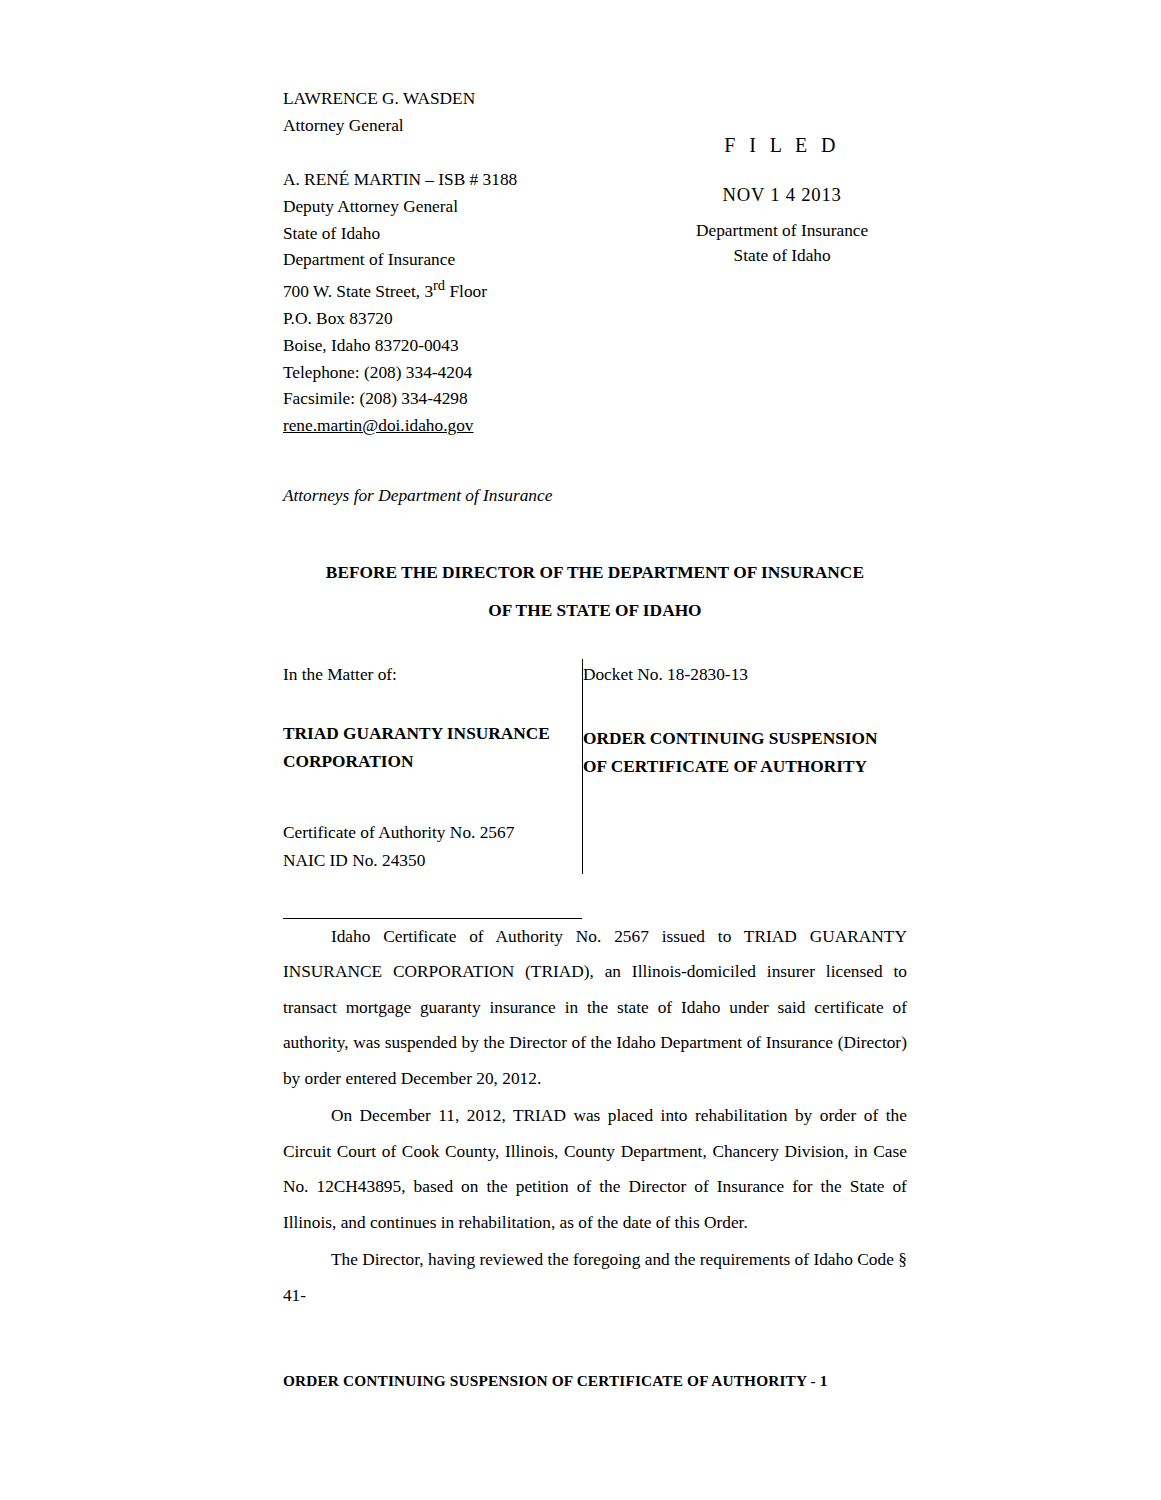LAWRENCE G. WASDEN
Attorney General
A. RENÉ MARTIN – ISB # 3188
Deputy Attorney General
State of Idaho
Department of Insurance
700 W. State Street, 3rd Floor
P.O. Box 83720
Boise, Idaho 83720-0043
Telephone: (208) 334-4204
Facsimile: (208) 334-4298
rene.martin@doi.idaho.gov
F I L E D
NOV 1 4 2013
Department of Insurance
State of Idaho
Attorneys for Department of Insurance
BEFORE THE DIRECTOR OF THE DEPARTMENT OF INSURANCE
OF THE STATE OF IDAHO
| In the Matter of: TRIAD GUARANTY INSURANCE CORPORATION Certificate of Authority No. 2567 NAIC ID No. 24350 | Docket No. 18-2830-13 ORDER CONTINUING SUSPENSION OF CERTIFICATE OF AUTHORITY |
Idaho Certificate of Authority No. 2567 issued to TRIAD GUARANTY INSURANCE CORPORATION (TRIAD), an Illinois-domiciled insurer licensed to transact mortgage guaranty insurance in the state of Idaho under said certificate of authority, was suspended by the Director of the Idaho Department of Insurance (Director) by order entered December 20, 2012.
On December 11, 2012, TRIAD was placed into rehabilitation by order of the Circuit Court of Cook County, Illinois, County Department, Chancery Division, in Case No. 12CH43895, based on the petition of the Director of Insurance for the State of Illinois, and continues in rehabilitation, as of the date of this Order.
The Director, having reviewed the foregoing and the requirements of Idaho Code § 41-
ORDER CONTINUING SUSPENSION OF CERTIFICATE OF AUTHORITY - 1